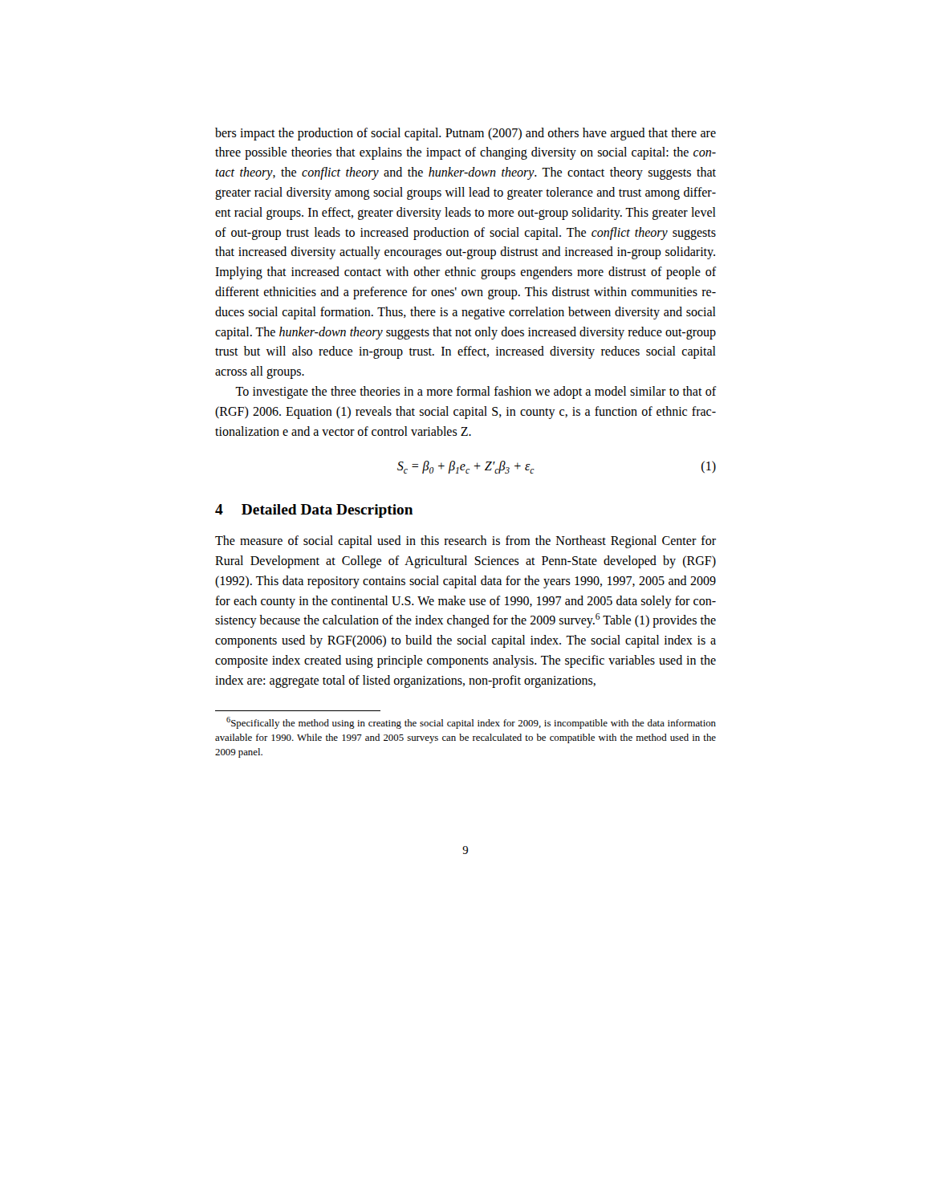bers impact the production of social capital. Putnam (2007) and others have argued that there are three possible theories that explains the impact of changing diversity on social capital: the contact theory, the conflict theory and the hunker-down theory. The contact theory suggests that greater racial diversity among social groups will lead to greater tolerance and trust among different racial groups. In effect, greater diversity leads to more out-group solidarity. This greater level of out-group trust leads to increased production of social capital. The conflict theory suggests that increased diversity actually encourages out-group distrust and increased in-group solidarity. Implying that increased contact with other ethnic groups engenders more distrust of people of different ethnicities and a preference for ones' own group. This distrust within communities reduces social capital formation. Thus, there is a negative correlation between diversity and social capital. The hunker-down theory suggests that not only does increased diversity reduce out-group trust but will also reduce in-group trust. In effect, increased diversity reduces social capital across all groups.
To investigate the three theories in a more formal fashion we adopt a model similar to that of (RGF) 2006. Equation (1) reveals that social capital S, in county c, is a function of ethnic fractionalization e and a vector of control variables Z.
Sc = β0 + β1ec + Z′cβ3 + εc (1)
4 Detailed Data Description
The measure of social capital used in this research is from the Northeast Regional Center for Rural Development at College of Agricultural Sciences at Penn-State developed by (RGF) (1992). This data repository contains social capital data for the years 1990, 1997, 2005 and 2009 for each county in the continental U.S. We make use of 1990, 1997 and 2005 data solely for consistency because the calculation of the index changed for the 2009 survey.6 Table (1) provides the components used by RGF(2006) to build the social capital index. The social capital index is a composite index created using principle components analysis. The specific variables used in the index are: aggregate total of listed organizations, non-profit organizations,
6Specifically the method using in creating the social capital index for 2009, is incompatible with the data information available for 1990. While the 1997 and 2005 surveys can be recalculated to be compatible with the method used in the 2009 panel.
9